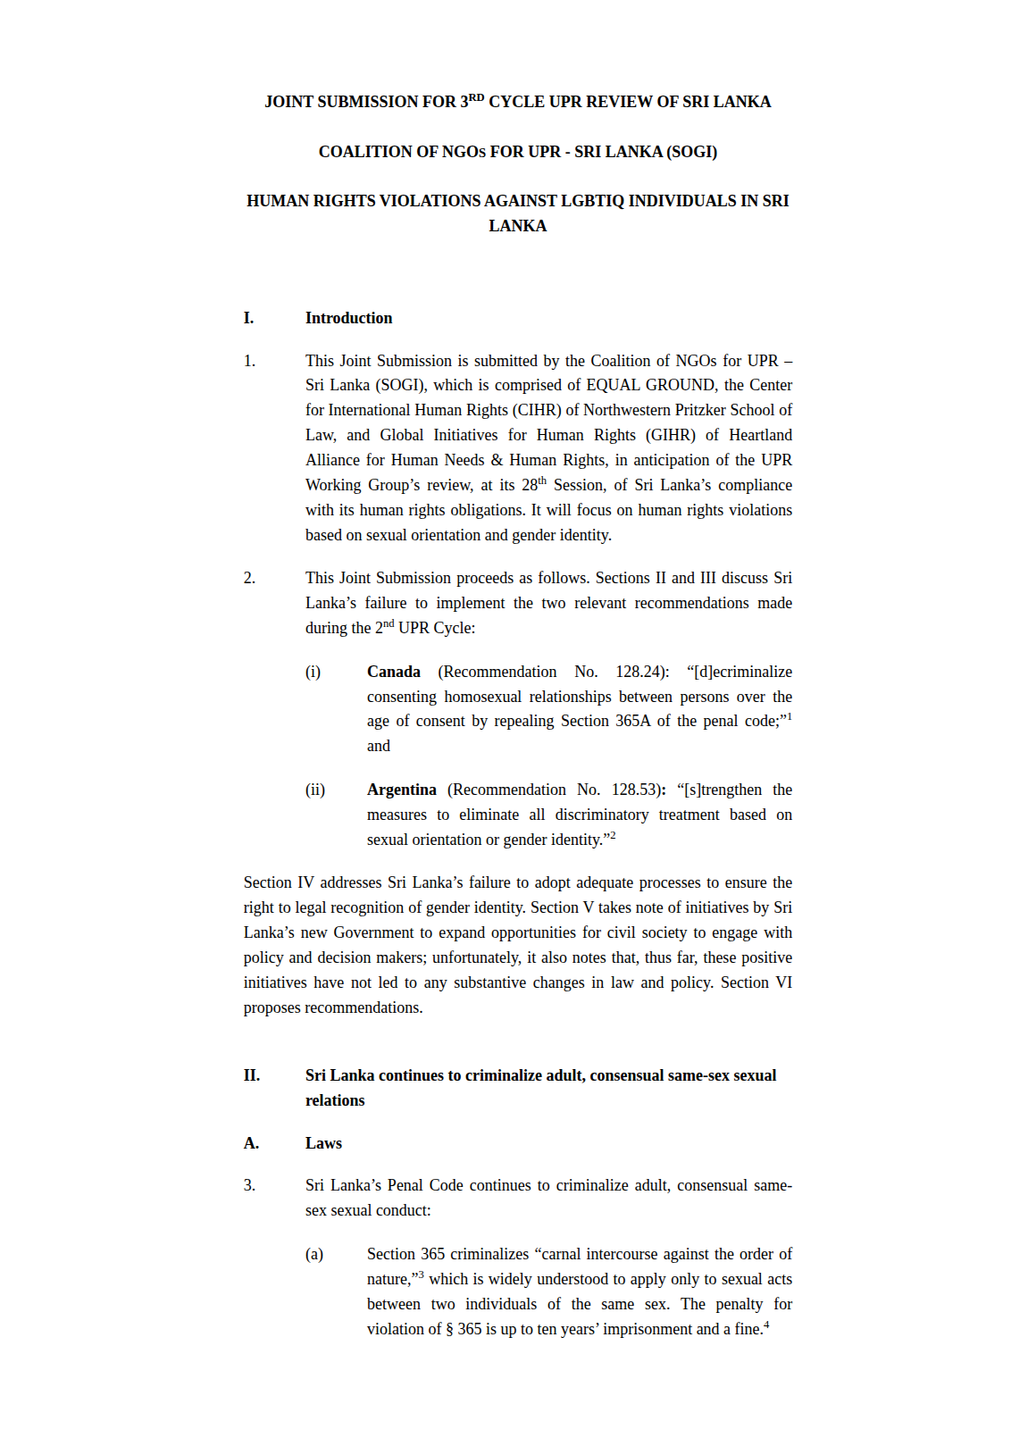JOINT SUBMISSION FOR 3RD CYCLE UPR REVIEW OF SRI LANKA
COALITION OF NGOS FOR UPR - SRI LANKA (SOGI)
HUMAN RIGHTS VIOLATIONS AGAINST LGBTIQ INDIVIDUALS IN SRI LANKA
I. Introduction
1. This Joint Submission is submitted by the Coalition of NGOs for UPR – Sri Lanka (SOGI), which is comprised of EQUAL GROUND, the Center for International Human Rights (CIHR) of Northwestern Pritzker School of Law, and Global Initiatives for Human Rights (GIHR) of Heartland Alliance for Human Needs & Human Rights, in anticipation of the UPR Working Group’s review, at its 28th Session, of Sri Lanka’s compliance with its human rights obligations. It will focus on human rights violations based on sexual orientation and gender identity.
2. This Joint Submission proceeds as follows. Sections II and III discuss Sri Lanka’s failure to implement the two relevant recommendations made during the 2nd UPR Cycle:
(i) Canada (Recommendation No. 128.24): “[d]ecriminalize consenting homosexual relationships between persons over the age of consent by repealing Section 365A of the penal code;”1 and
(ii) Argentina (Recommendation No. 128.53): “[s]trengthen the measures to eliminate all discriminatory treatment based on sexual orientation or gender identity.”2
Section IV addresses Sri Lanka’s failure to adopt adequate processes to ensure the right to legal recognition of gender identity. Section V takes note of initiatives by Sri Lanka’s new Government to expand opportunities for civil society to engage with policy and decision makers; unfortunately, it also notes that, thus far, these positive initiatives have not led to any substantive changes in law and policy. Section VI proposes recommendations.
II. Sri Lanka continues to criminalize adult, consensual same-sex sexual relations
A. Laws
3. Sri Lanka’s Penal Code continues to criminalize adult, consensual same-sex sexual conduct:
(a) Section 365 criminalizes “carnal intercourse against the order of nature,”3 which is widely understood to apply only to sexual acts between two individuals of the same sex. The penalty for violation of § 365 is up to ten years’ imprisonment and a fine.4